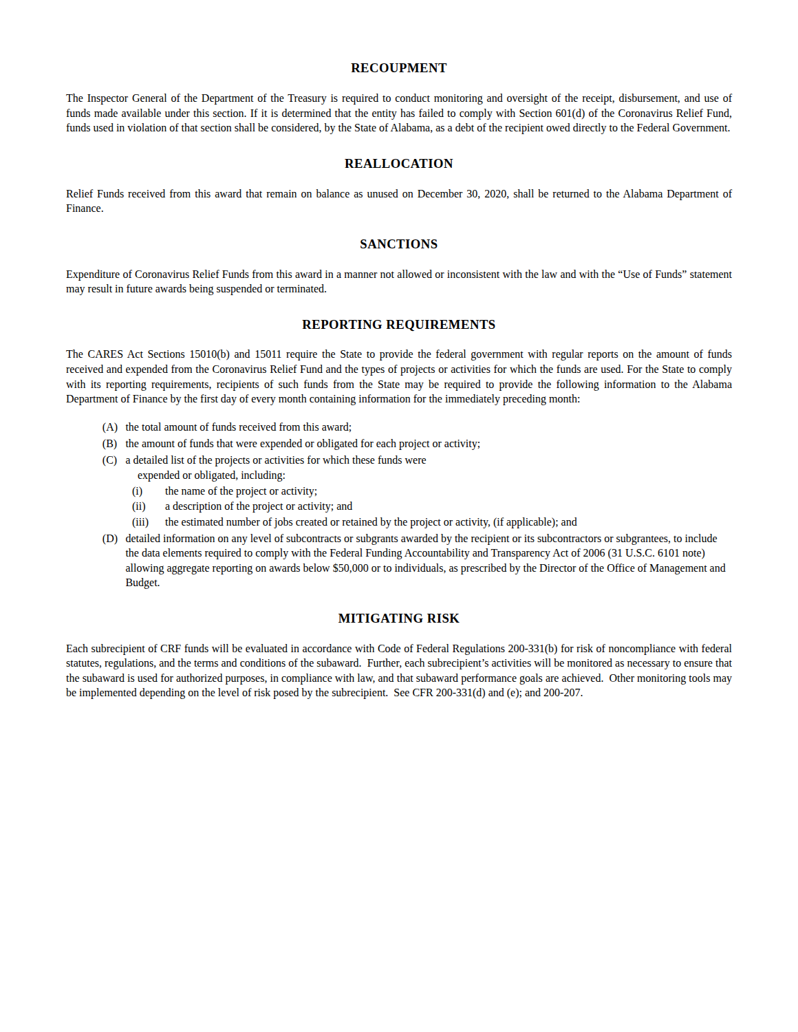RECOUPMENT
The Inspector General of the Department of the Treasury is required to conduct monitoring and oversight of the receipt, disbursement, and use of funds made available under this section. If it is determined that the entity has failed to comply with Section 601(d) of the Coronavirus Relief Fund, funds used in violation of that section shall be considered, by the State of Alabama, as a debt of the recipient owed directly to the Federal Government.
REALLOCATION
Relief Funds received from this award that remain on balance as unused on December 30, 2020, shall be returned to the Alabama Department of Finance.
SANCTIONS
Expenditure of Coronavirus Relief Funds from this award in a manner not allowed or inconsistent with the law and with the “Use of Funds” statement may result in future awards being suspended or terminated.
REPORTING REQUIREMENTS
The CARES Act Sections 15010(b) and 15011 require the State to provide the federal government with regular reports on the amount of funds received and expended from the Coronavirus Relief Fund and the types of projects or activities for which the funds are used. For the State to comply with its reporting requirements, recipients of such funds from the State may be required to provide the following information to the Alabama Department of Finance by the first day of every month containing information for the immediately preceding month:
(A) the total amount of funds received from this award;
(B) the amount of funds that were expended or obligated for each project or activity;
(C) a detailed list of the projects or activities for which these funds were
expended or obligated, including:
(i) the name of the project or activity;
(ii) a description of the project or activity; and
(iii) the estimated number of jobs created or retained by the project or activity, (if applicable); and
(D) detailed information on any level of subcontracts or subgrants awarded by the recipient or its subcontractors or subgrantees, to include the data elements required to comply with the Federal Funding Accountability and Transparency Act of 2006 (31 U.S.C. 6101 note) allowing aggregate reporting on awards below $50,000 or to individuals, as prescribed by the Director of the Office of Management and Budget.
MITIGATING RISK
Each subrecipient of CRF funds will be evaluated in accordance with Code of Federal Regulations 200-331(b) for risk of noncompliance with federal statutes, regulations, and the terms and conditions of the subaward. Further, each subrecipient’s activities will be monitored as necessary to ensure that the subaward is used for authorized purposes, in compliance with law, and that subaward performance goals are achieved. Other monitoring tools may be implemented depending on the level of risk posed by the subrecipient. See CFR 200-331(d) and (e); and 200-207.